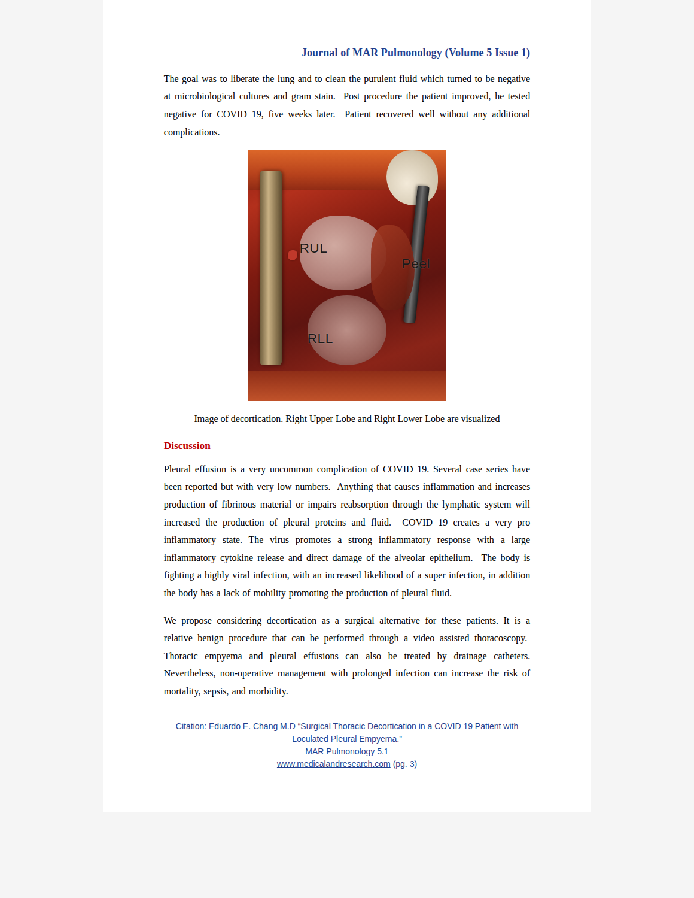Journal of MAR Pulmonology (Volume 5 Issue 1)
The goal was to liberate the lung and to clean the purulent fluid which turned to be negative at microbiological cultures and gram stain. Post procedure the patient improved, he tested negative for COVID 19, five weeks later. Patient recovered well without any additional complications.
RUL Peel RLL
Image of decortication. Right Upper Lobe and Right Lower Lobe are visualized
Discussion
Pleural effusion is a very uncommon complication of COVID 19. Several case series have been reported but with very low numbers. Anything that causes inflammation and increases production of fibrinous material or impairs reabsorption through the lymphatic system will increased the production of pleural proteins and fluid. COVID 19 creates a very pro inflammatory state. The virus promotes a strong inflammatory response with a large inflammatory cytokine release and direct damage of the alveolar epithelium. The body is fighting a highly viral infection, with an increased likelihood of a super infection, in addition the body has a lack of mobility promoting the production of pleural fluid.
We propose considering decortication as a surgical alternative for these patients. It is a relative benign procedure that can be performed through a video assisted thoracoscopy. Thoracic empyema and pleural effusions can also be treated by drainage catheters. Nevertheless, non-operative management with prolonged infection can increase the risk of mortality, sepsis, and morbidity.
Citation: Eduardo E. Chang M.D “Surgical Thoracic Decortication in a COVID 19 Patient with Loculated Pleural Empyema.”
MAR Pulmonology 5.1
www.medicalandresearch.com (pg. 3)